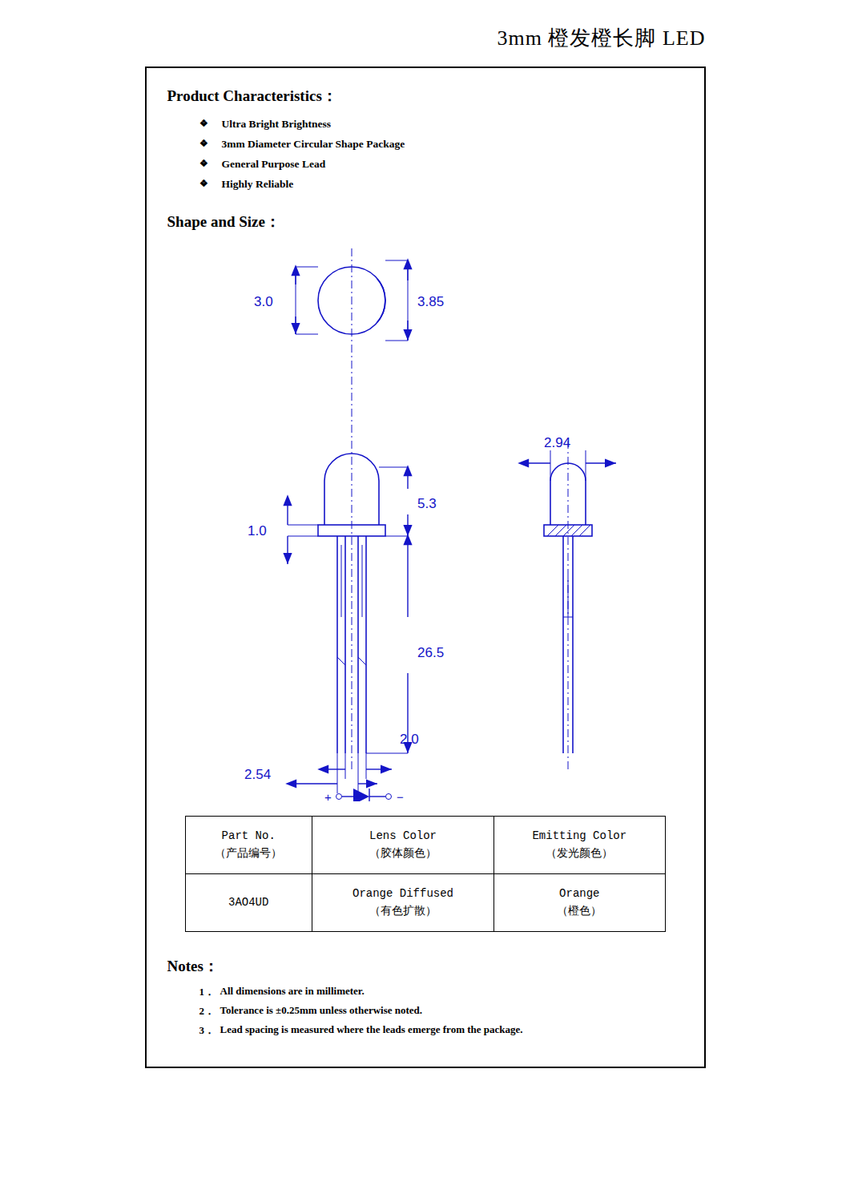3mm 橙发橙长脚 LED
Product Characteristics：
Ultra Bright Brightness
3mm Diameter Circular Shape Package
General Purpose Lead
Highly Reliable
Shape and Size：
3.0 3.85 1.0 5.3 26.5 2.0 2.54 + − 2.94
| Part No. （产品编号） | Lens Color （胶体颜色） | Emitting Color （发光颜色） |
| 3AO4UD | Orange Diffused （有色扩散） | Orange （橙色） |
Notes：
All dimensions are in millimeter.
Tolerance is ±0.25mm unless otherwise noted.
Lead spacing is measured where the leads emerge from the package.